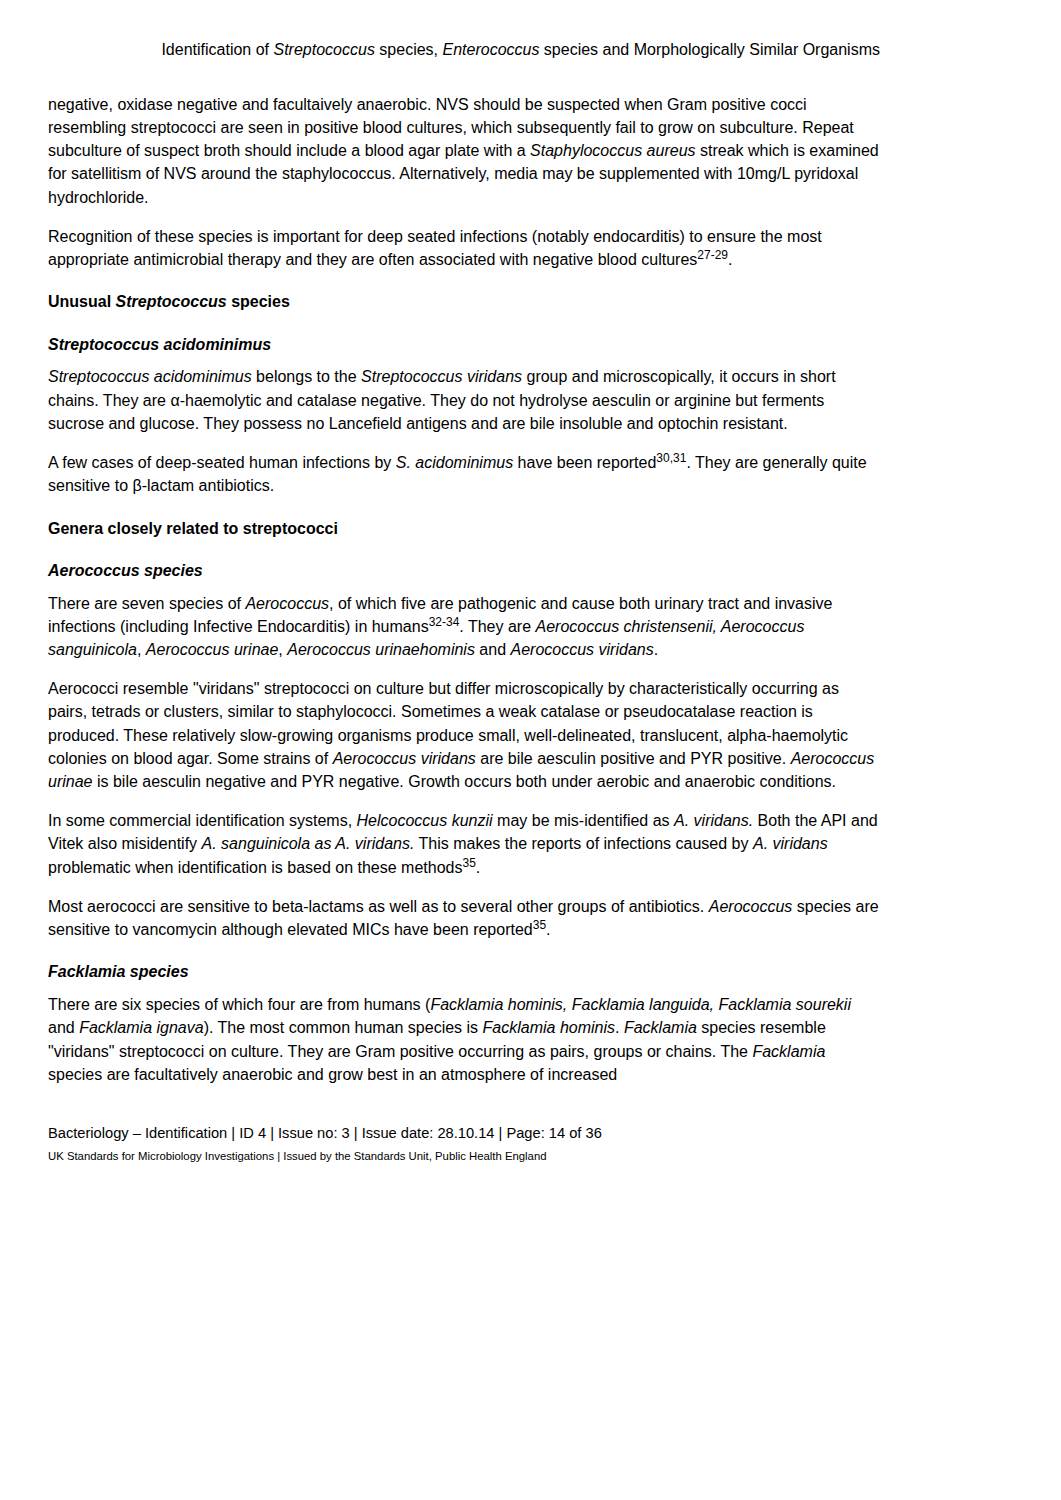Identification of Streptococcus species, Enterococcus species and Morphologically Similar Organisms
negative, oxidase negative and facultaively anaerobic. NVS should be suspected when Gram positive cocci resembling streptococci are seen in positive blood cultures, which subsequently fail to grow on subculture. Repeat subculture of suspect broth should include a blood agar plate with a Staphylococcus aureus streak which is examined for satellitism of NVS around the staphylococcus. Alternatively, media may be supplemented with 10mg/L pyridoxal hydrochloride.
Recognition of these species is important for deep seated infections (notably endocarditis) to ensure the most appropriate antimicrobial therapy and they are often associated with negative blood cultures27-29.
Unusual Streptococcus species
Streptococcus acidominimus
Streptococcus acidominimus belongs to the Streptococcus viridans group and microscopically, it occurs in short chains. They are α-haemolytic and catalase negative. They do not hydrolyse aesculin or arginine but ferments sucrose and glucose. They possess no Lancefield antigens and are bile insoluble and optochin resistant.
A few cases of deep-seated human infections by S. acidominimus have been reported30,31. They are generally quite sensitive to β-lactam antibiotics.
Genera closely related to streptococci
Aerococcus species
There are seven species of Aerococcus, of which five are pathogenic and cause both urinary tract and invasive infections (including Infective Endocarditis) in humans32-34. They are Aerococcus christensenii, Aerococcus sanguinicola, Aerococcus urinae, Aerococcus urinaehominis and Aerococcus viridans.
Aerococci resemble "viridans" streptococci on culture but differ microscopically by characteristically occurring as pairs, tetrads or clusters, similar to staphylococci. Sometimes a weak catalase or pseudocatalase reaction is produced. These relatively slow-growing organisms produce small, well-delineated, translucent, alpha-haemolytic colonies on blood agar. Some strains of Aerococcus viridans are bile aesculin positive and PYR positive. Aerococcus urinae is bile aesculin negative and PYR negative. Growth occurs both under aerobic and anaerobic conditions.
In some commercial identification systems, Helcococcus kunzii may be mis-identified as A. viridans. Both the API and Vitek also misidentify A. sanguinicola as A. viridans. This makes the reports of infections caused by A. viridans problematic when identification is based on these methods35.
Most aerococci are sensitive to beta-lactams as well as to several other groups of antibiotics. Aerococcus species are sensitive to vancomycin although elevated MICs have been reported35.
Facklamia species
There are six species of which four are from humans (Facklamia hominis, Facklamia languida, Facklamia sourekii and Facklamia ignava). The most common human species is Facklamia hominis. Facklamia species resemble "viridans" streptococci on culture. They are Gram positive occurring as pairs, groups or chains. The Facklamia species are facultatively anaerobic and grow best in an atmosphere of increased
Bacteriology – Identification | ID 4 | Issue no: 3 | Issue date: 28.10.14 | Page: 14 of 36
UK Standards for Microbiology Investigations | Issued by the Standards Unit, Public Health England